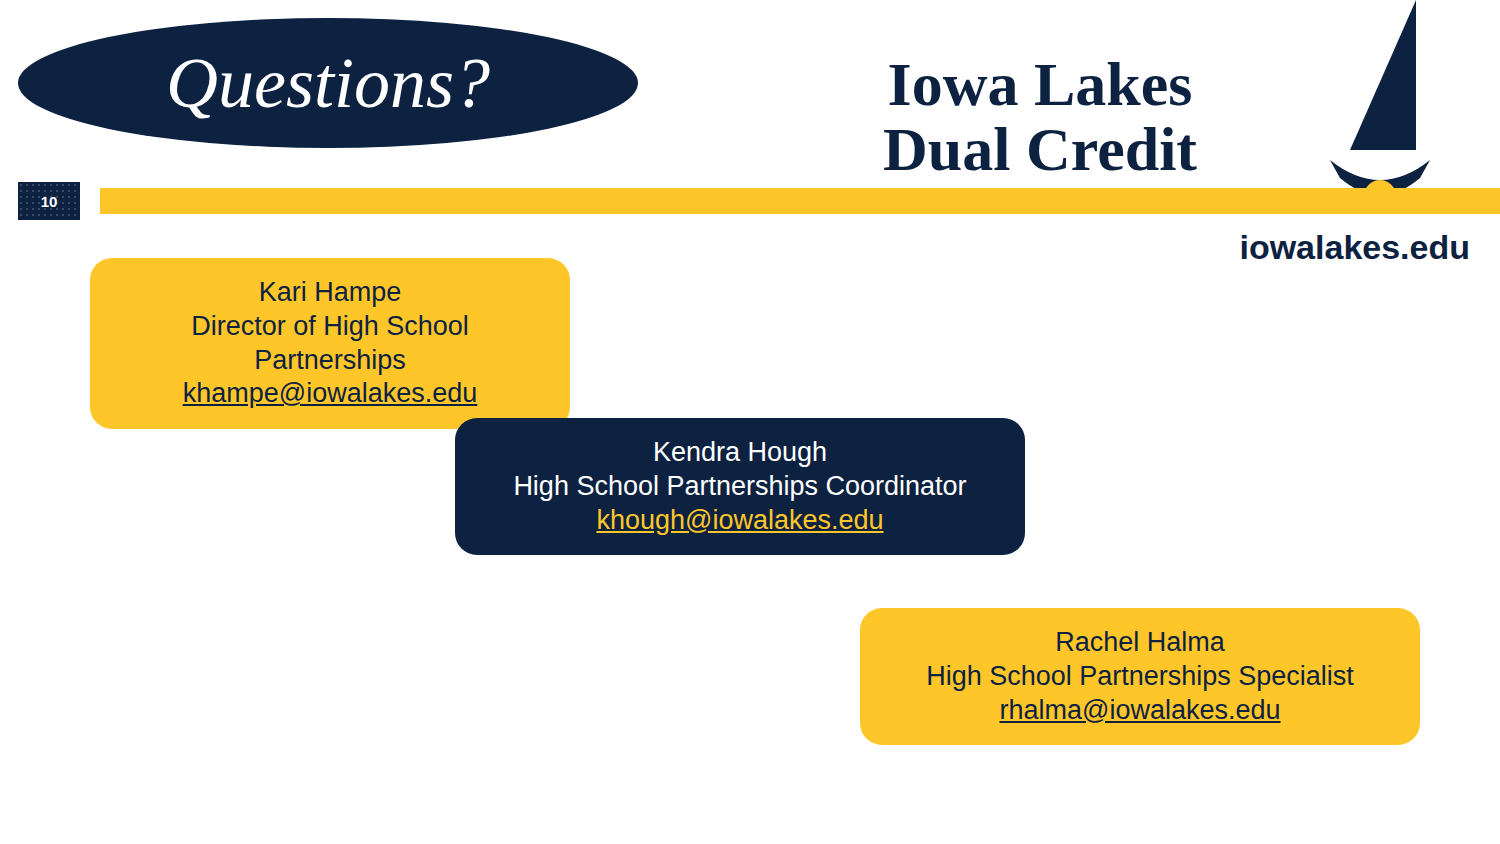Questions?
Iowa Lakes
Dual Credit
10
iowalakes.edu
Kari Hampe
Director of High School Partnerships
khampe@iowalakes.edu
Kendra Hough
High School Partnerships Coordinator
khough@iowalakes.edu
Rachel Halma
High School Partnerships Specialist
rhalma@iowalakes.edu